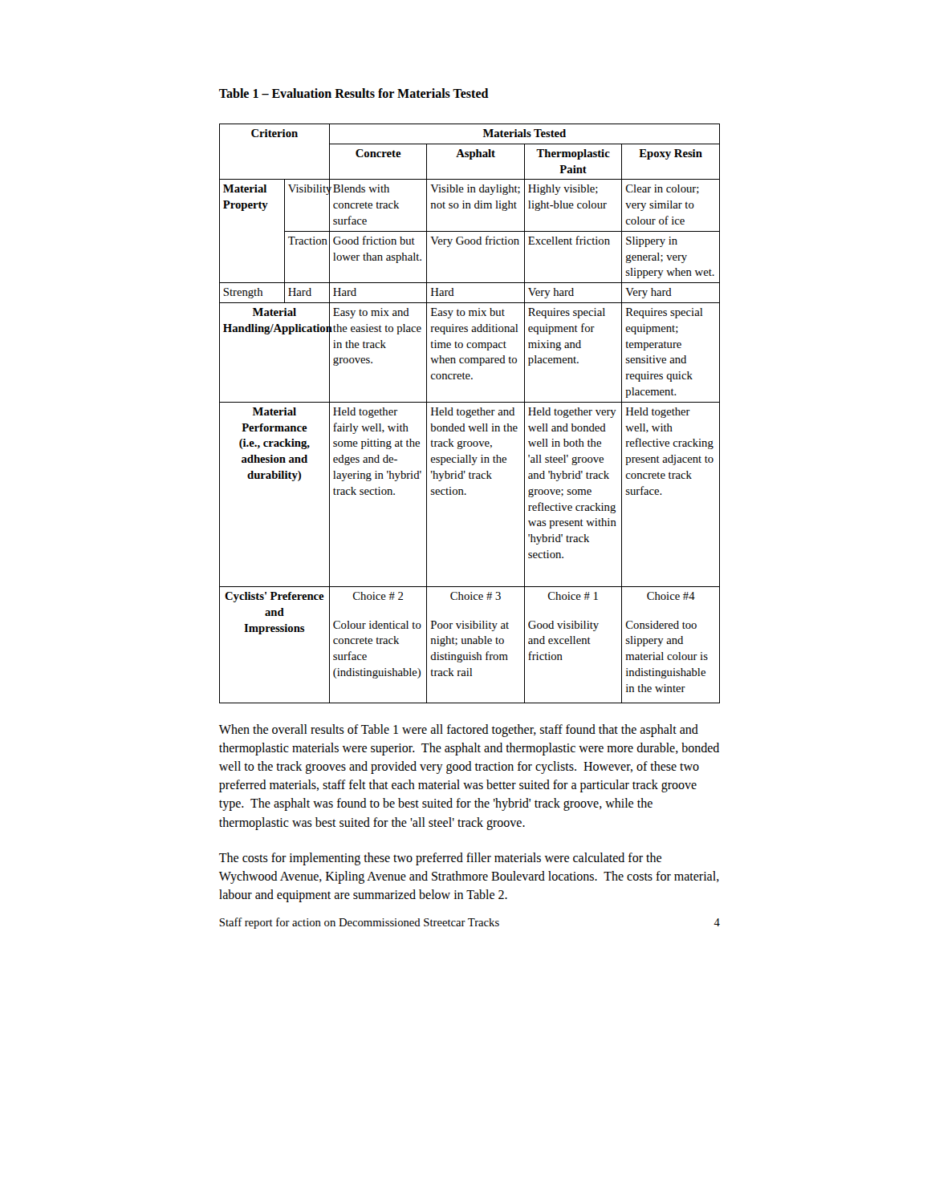Table 1 – Evaluation Results for Materials Tested
| Criterion | Materials Tested |
| --- | --- |
| Concrete | Asphalt | Thermoplastic Paint | Epoxy Resin |
| Material Property | Visibility | Blends with concrete track surface | Visible in daylight; not so in dim light | Highly visible; light-blue colour | Clear in colour; very similar to colour of ice |
| Traction | Good friction but lower than asphalt. | Very Good friction | Excellent friction | Slippery in general; very slippery when wet. |
| Strength | Hard | Hard | Hard | Very hard | Very hard |
| Material Handling/Application | Easy to mix and the easiest to place in the track grooves. | Easy to mix but requires additional time to compact when compared to concrete. | Requires special equipment for mixing and placement. | Requires special equipment; temperature sensitive and requires quick placement. |
| Material Performance (i.e., cracking, adhesion and durability) | Held together fairly well, with some pitting at the edges and de-layering in 'hybrid' track section. | Held together and bonded well in the track groove, especially in the 'hybrid' track section. | Held together very well and bonded well in both the 'all steel' groove and 'hybrid' track groove; some reflective cracking was present within 'hybrid' track section. | Held together well, with reflective cracking present adjacent to concrete track surface. |
| Cyclists' Preference and Impressions | Choice # 2 Colour identical to concrete track surface (indistinguishable) | Choice # 3 Poor visibility at night; unable to distinguish from track rail | Choice # 1 Good visibility and excellent friction | Choice #4 Considered too slippery and material colour is indistinguishable in the winter |
When the overall results of Table 1 were all factored together, staff found that the asphalt and thermoplastic materials were superior. The asphalt and thermoplastic were more durable, bonded well to the track grooves and provided very good traction for cyclists. However, of these two preferred materials, staff felt that each material was better suited for a particular track groove type. The asphalt was found to be best suited for the 'hybrid' track groove, while the thermoplastic was best suited for the 'all steel' track groove.
The costs for implementing these two preferred filler materials were calculated for the Wychwood Avenue, Kipling Avenue and Strathmore Boulevard locations. The costs for material, labour and equipment are summarized below in Table 2.
Staff report for action on Decommissioned Streetcar Tracks 4